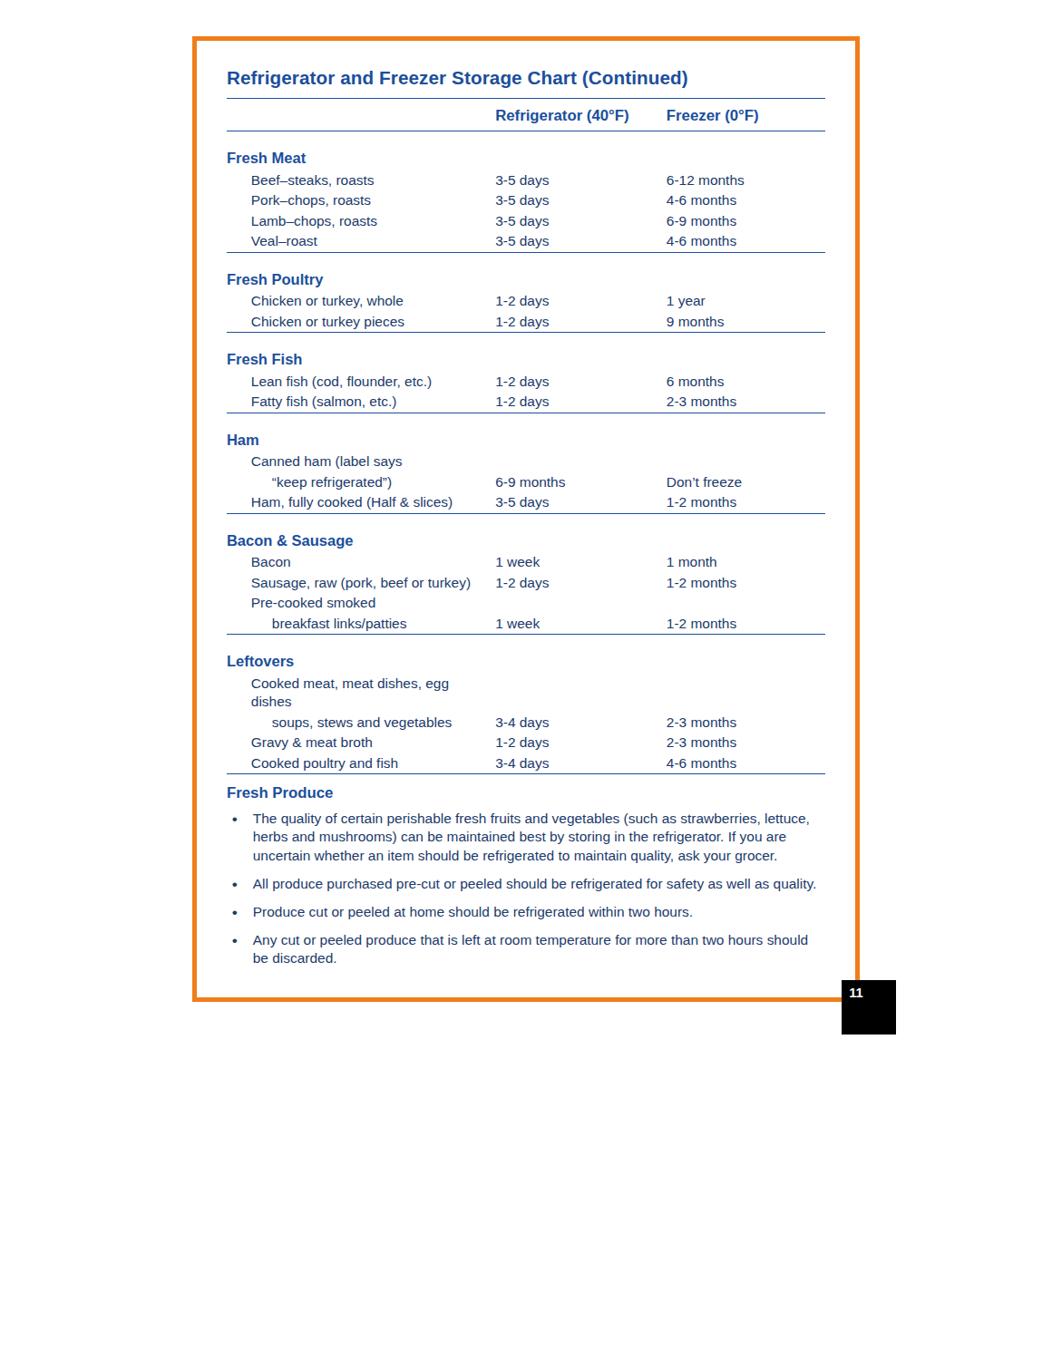Refrigerator and Freezer Storage Chart (Continued)
| | Refrigerator (40°F) | Freezer (0°F) |
| --- | --- | --- |
| Fresh Meat |
| Beef–steaks, roasts | 3-5 days | 6-12 months |
| Pork–chops, roasts | 3-5 days | 4-6 months |
| Lamb–chops, roasts | 3-5 days | 6-9 months |
| Veal–roast | 3-5 days | 4-6 months |
| Fresh Poultry |
| Chicken or turkey, whole | 1-2 days | 1 year |
| Chicken or turkey pieces | 1-2 days | 9 months |
| Fresh Fish |
| Lean fish (cod, flounder, etc.) | 1-2 days | 6 months |
| Fatty fish (salmon, etc.) | 1-2 days | 2-3 months |
| Ham |
| Canned ham (label says | | |
| “keep refrigerated”) | 6-9 months | Don’t freeze |
| Ham, fully cooked (Half & slices) | 3-5 days | 1-2 months |
| Bacon & Sausage |
| Bacon | 1 week | 1 month |
| Sausage, raw (pork, beef or turkey) | 1-2 days | 1-2 months |
| Pre-cooked smoked | | |
| breakfast links/patties | 1 week | 1-2 months |
| Leftovers |
| Cooked meat, meat dishes, egg dishes | | |
| soups, stews and vegetables | 3-4 days | 2-3 months |
| Gravy & meat broth | 1-2 days | 2-3 months |
| Cooked poultry and fish | 3-4 days | 4-6 months |
Fresh Produce
The quality of certain perishable fresh fruits and vegetables (such as strawberries, lettuce, herbs and mushrooms) can be maintained best by storing in the refrigerator. If you are uncertain whether an item should be refrigerated to maintain quality, ask your grocer.
All produce purchased pre-cut or peeled should be refrigerated for safety as well as quality.
Produce cut or peeled at home should be refrigerated within two hours.
Any cut or peeled produce that is left at room temperature for more than two hours should be discarded.
11